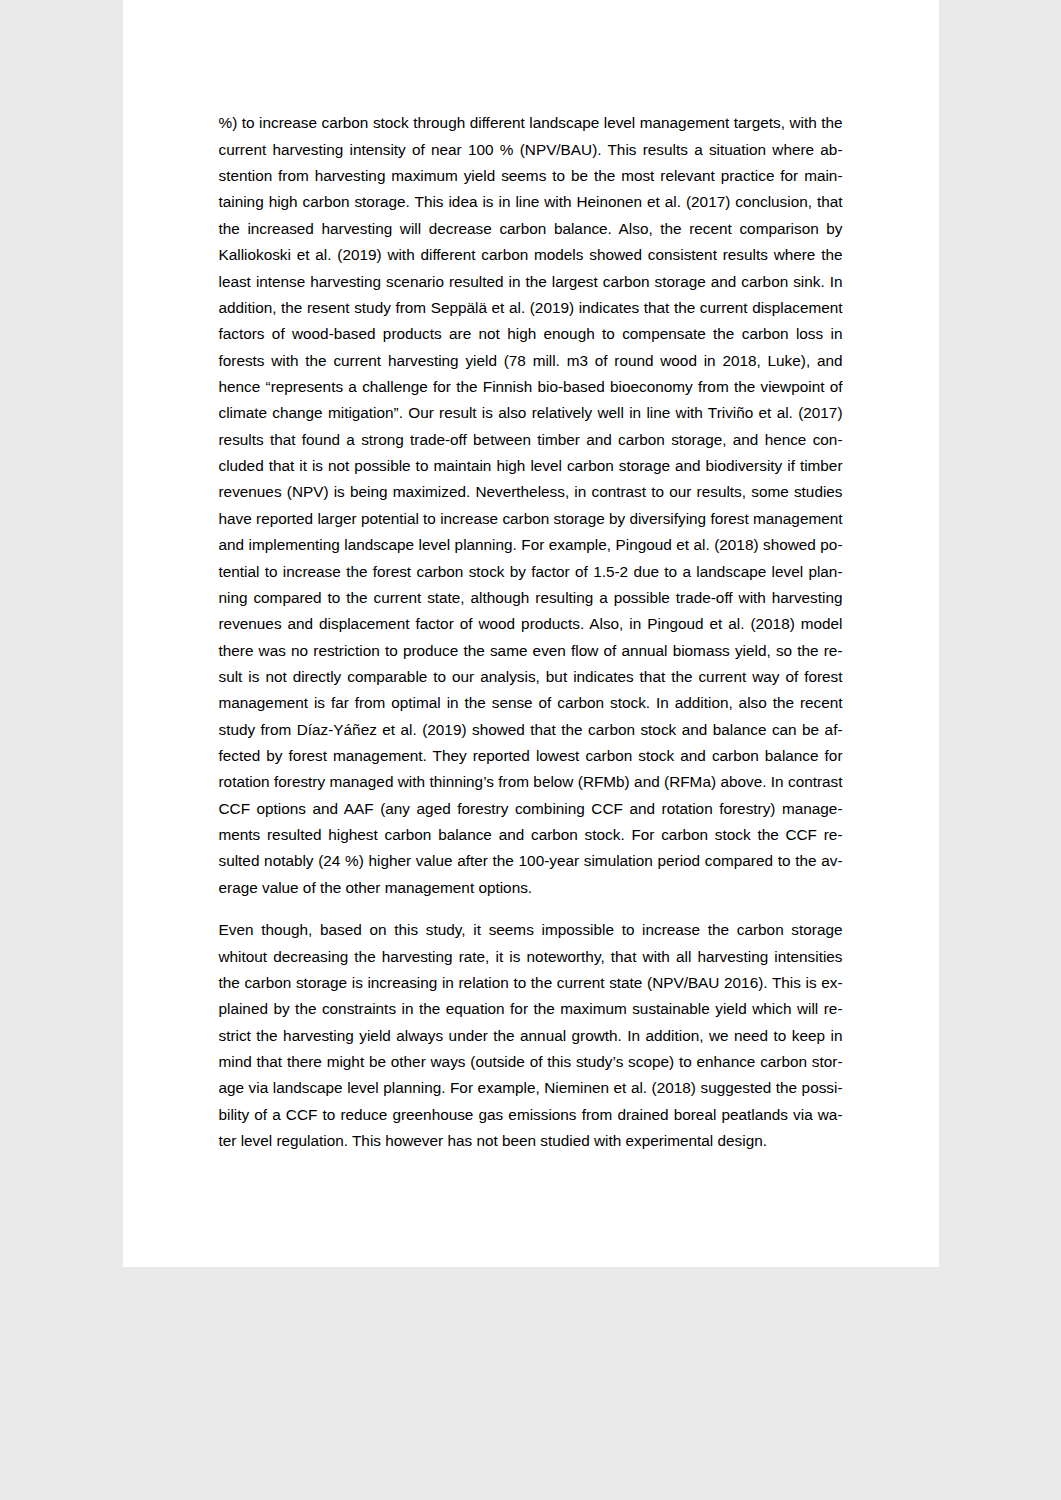%) to increase carbon stock through different landscape level management targets, with the current harvesting intensity of near 100 % (NPV/BAU). This results a situation where abstention from harvesting maximum yield seems to be the most relevant practice for maintaining high carbon storage. This idea is in line with Heinonen et al. (2017) conclusion, that the increased harvesting will decrease carbon balance. Also, the recent comparison by Kalliokoski et al. (2019) with different carbon models showed consistent results where the least intense harvesting scenario resulted in the largest carbon storage and carbon sink. In addition, the resent study from Seppälä et al. (2019) indicates that the current displacement factors of wood-based products are not high enough to compensate the carbon loss in forests with the current harvesting yield (78 mill. m3 of round wood in 2018, Luke), and hence “represents a challenge for the Finnish bio-based bioeconomy from the viewpoint of climate change mitigation”. Our result is also relatively well in line with Triviño et al. (2017) results that found a strong trade-off between timber and carbon storage, and hence concluded that it is not possible to maintain high level carbon storage and biodiversity if timber revenues (NPV) is being maximized. Nevertheless, in contrast to our results, some studies have reported larger potential to increase carbon storage by diversifying forest management and implementing landscape level planning. For example, Pingoud et al. (2018) showed potential to increase the forest carbon stock by factor of 1.5-2 due to a landscape level planning compared to the current state, although resulting a possible trade-off with harvesting revenues and displacement factor of wood products. Also, in Pingoud et al. (2018) model there was no restriction to produce the same even flow of annual biomass yield, so the result is not directly comparable to our analysis, but indicates that the current way of forest management is far from optimal in the sense of carbon stock. In addition, also the recent study from Díaz-Yáñez et al. (2019) showed that the carbon stock and balance can be affected by forest management. They reported lowest carbon stock and carbon balance for rotation forestry managed with thinning’s from below (RFMb) and (RFMa) above. In contrast CCF options and AAF (any aged forestry combining CCF and rotation forestry) managements resulted highest carbon balance and carbon stock. For carbon stock the CCF resulted notably (24 %) higher value after the 100-year simulation period compared to the average value of the other management options.
Even though, based on this study, it seems impossible to increase the carbon storage whitout decreasing the harvesting rate, it is noteworthy, that with all harvesting intensities the carbon storage is increasing in relation to the current state (NPV/BAU 2016). This is explained by the constraints in the equation for the maximum sustainable yield which will restrict the harvesting yield always under the annual growth. In addition, we need to keep in mind that there might be other ways (outside of this study’s scope) to enhance carbon storage via landscape level planning. For example, Nieminen et al. (2018) suggested the possibility of a CCF to reduce greenhouse gas emissions from drained boreal peatlands via water level regulation. This however has not been studied with experimental design.